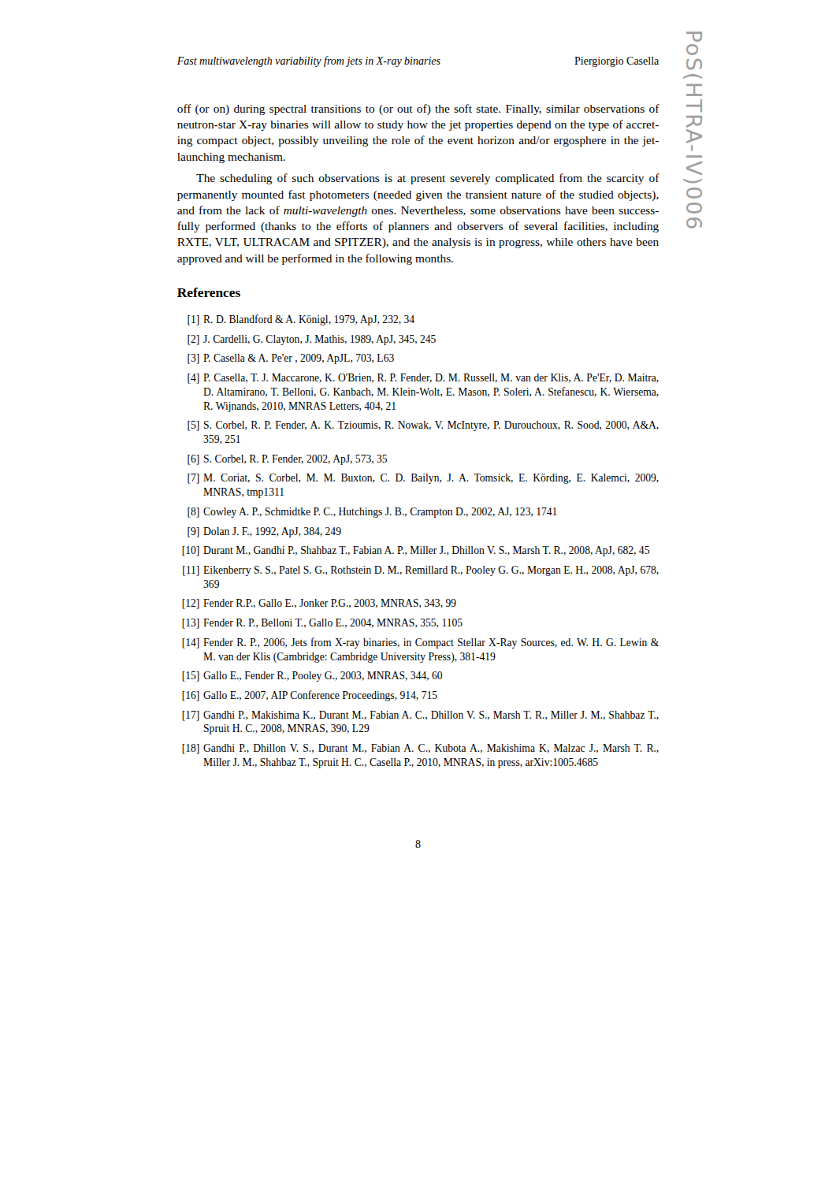Fast multiwavelength variability from jets in X-ray binaries Piergiorgio Casella
off (or on) during spectral transitions to (or out of) the soft state. Finally, similar observations of neutron-star X-ray binaries will allow to study how the jet properties depend on the type of accreting compact object, possibly unveiling the role of the event horizon and/or ergosphere in the jet-launching mechanism.
The scheduling of such observations is at present severely complicated from the scarcity of permanently mounted fast photometers (needed given the transient nature of the studied objects), and from the lack of multi-wavelength ones. Nevertheless, some observations have been successfully performed (thanks to the efforts of planners and observers of several facilities, including RXTE, VLT, ULTRACAM and SPITZER), and the analysis is in progress, while others have been approved and will be performed in the following months.
References
[1] R. D. Blandford & A. Königl, 1979, ApJ, 232, 34
[2] J. Cardelli, G. Clayton, J. Mathis, 1989, ApJ, 345, 245
[3] P. Casella & A. Pe'er , 2009, ApJL, 703, L63
[4] P. Casella, T. J. Maccarone, K. O'Brien, R. P. Fender, D. M. Russell, M. van der Klis, A. Pe'Er, D. Maitra, D. Altamirano, T. Belloni, G. Kanbach, M. Klein-Wolt, E. Mason, P. Soleri, A. Stefanescu, K. Wiersema, R. Wijnands, 2010, MNRAS Letters, 404, 21
[5] S. Corbel, R. P. Fender, A. K. Tzioumis, R. Nowak, V. McIntyre, P. Durouchoux, R. Sood, 2000, A&A, 359, 251
[6] S. Corbel, R. P. Fender, 2002, ApJ, 573, 35
[7] M. Coriat, S. Corbel, M. M. Buxton, C. D. Bailyn, J. A. Tomsick, E. Körding, E. Kalemci, 2009, MNRAS, tmp1311
[8] Cowley A. P., Schmidtke P. C., Hutchings J. B., Crampton D., 2002, AJ, 123, 1741
[9] Dolan J. F., 1992, ApJ, 384, 249
[10] Durant M., Gandhi P., Shahbaz T., Fabian A. P., Miller J., Dhillon V. S., Marsh T. R., 2008, ApJ, 682, 45
[11] Eikenberry S. S., Patel S. G., Rothstein D. M., Remillard R., Pooley G. G., Morgan E. H., 2008, ApJ, 678, 369
[12] Fender R.P., Gallo E., Jonker P.G., 2003, MNRAS, 343, 99
[13] Fender R. P., Belloni T., Gallo E., 2004, MNRAS, 355, 1105
[14] Fender R. P., 2006, Jets from X-ray binaries, in Compact Stellar X-Ray Sources, ed. W. H. G. Lewin & M. van der Klis (Cambridge: Cambridge University Press), 381-419
[15] Gallo E., Fender R., Pooley G., 2003, MNRAS, 344, 60
[16] Gallo E., 2007, AIP Conference Proceedings, 914, 715
[17] Gandhi P., Makishima K., Durant M., Fabian A. C., Dhillon V. S., Marsh T. R., Miller J. M., Shahbaz T., Spruit H. C., 2008, MNRAS, 390, L29
[18] Gandhi P., Dhillon V. S., Durant M., Fabian A. C., Kubota A., Makishima K, Malzac J., Marsh T. R., Miller J. M., Shahbaz T., Spruit H. C., Casella P., 2010, MNRAS, in press, arXiv:1005.4685
PoS(HTRA-IV)006
8